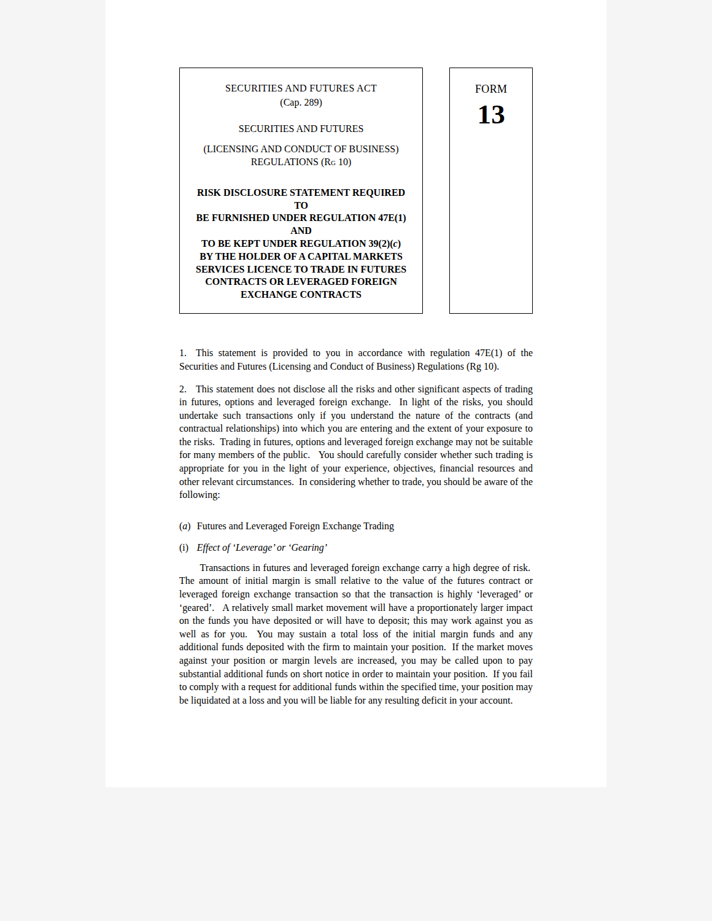SECURITIES AND FUTURES ACT
(Cap. 289)
SECURITIES AND FUTURES
(LICENSING AND CONDUCT OF BUSINESS)
REGULATIONS (Rg 10)
RISK DISCLOSURE STATEMENT REQUIRED TO
BE FURNISHED UNDER REGULATION 47E(1) AND
TO BE KEPT UNDER REGULATION 39(2)(c)
BY THE HOLDER OF A CAPITAL MARKETS
SERVICES LICENCE TO TRADE IN FUTURES
CONTRACTS OR LEVERAGED FOREIGN
EXCHANGE CONTRACTS
FORM
13
1. This statement is provided to you in accordance with regulation 47E(1) of the Securities and Futures (Licensing and Conduct of Business) Regulations (Rg 10).
2. This statement does not disclose all the risks and other significant aspects of trading in futures, options and leveraged foreign exchange. In light of the risks, you should undertake such transactions only if you understand the nature of the contracts (and contractual relationships) into which you are entering and the extent of your exposure to the risks. Trading in futures, options and leveraged foreign exchange may not be suitable for many members of the public. You should carefully consider whether such trading is appropriate for you in the light of your experience, objectives, financial resources and other relevant circumstances. In considering whether to trade, you should be aware of the following:
(a) Futures and Leveraged Foreign Exchange Trading
(i) Effect of ‘Leverage’ or ‘Gearing’
Transactions in futures and leveraged foreign exchange carry a high degree of risk. The amount of initial margin is small relative to the value of the futures contract or leveraged foreign exchange transaction so that the transaction is highly ‘leveraged’ or ‘geared’. A relatively small market movement will have a proportionately larger impact on the funds you have deposited or will have to deposit; this may work against you as well as for you. You may sustain a total loss of the initial margin funds and any additional funds deposited with the firm to maintain your position. If the market moves against your position or margin levels are increased, you may be called upon to pay substantial additional funds on short notice in order to maintain your position. If you fail to comply with a request for additional funds within the specified time, your position may be liquidated at a loss and you will be liable for any resulting deficit in your account.